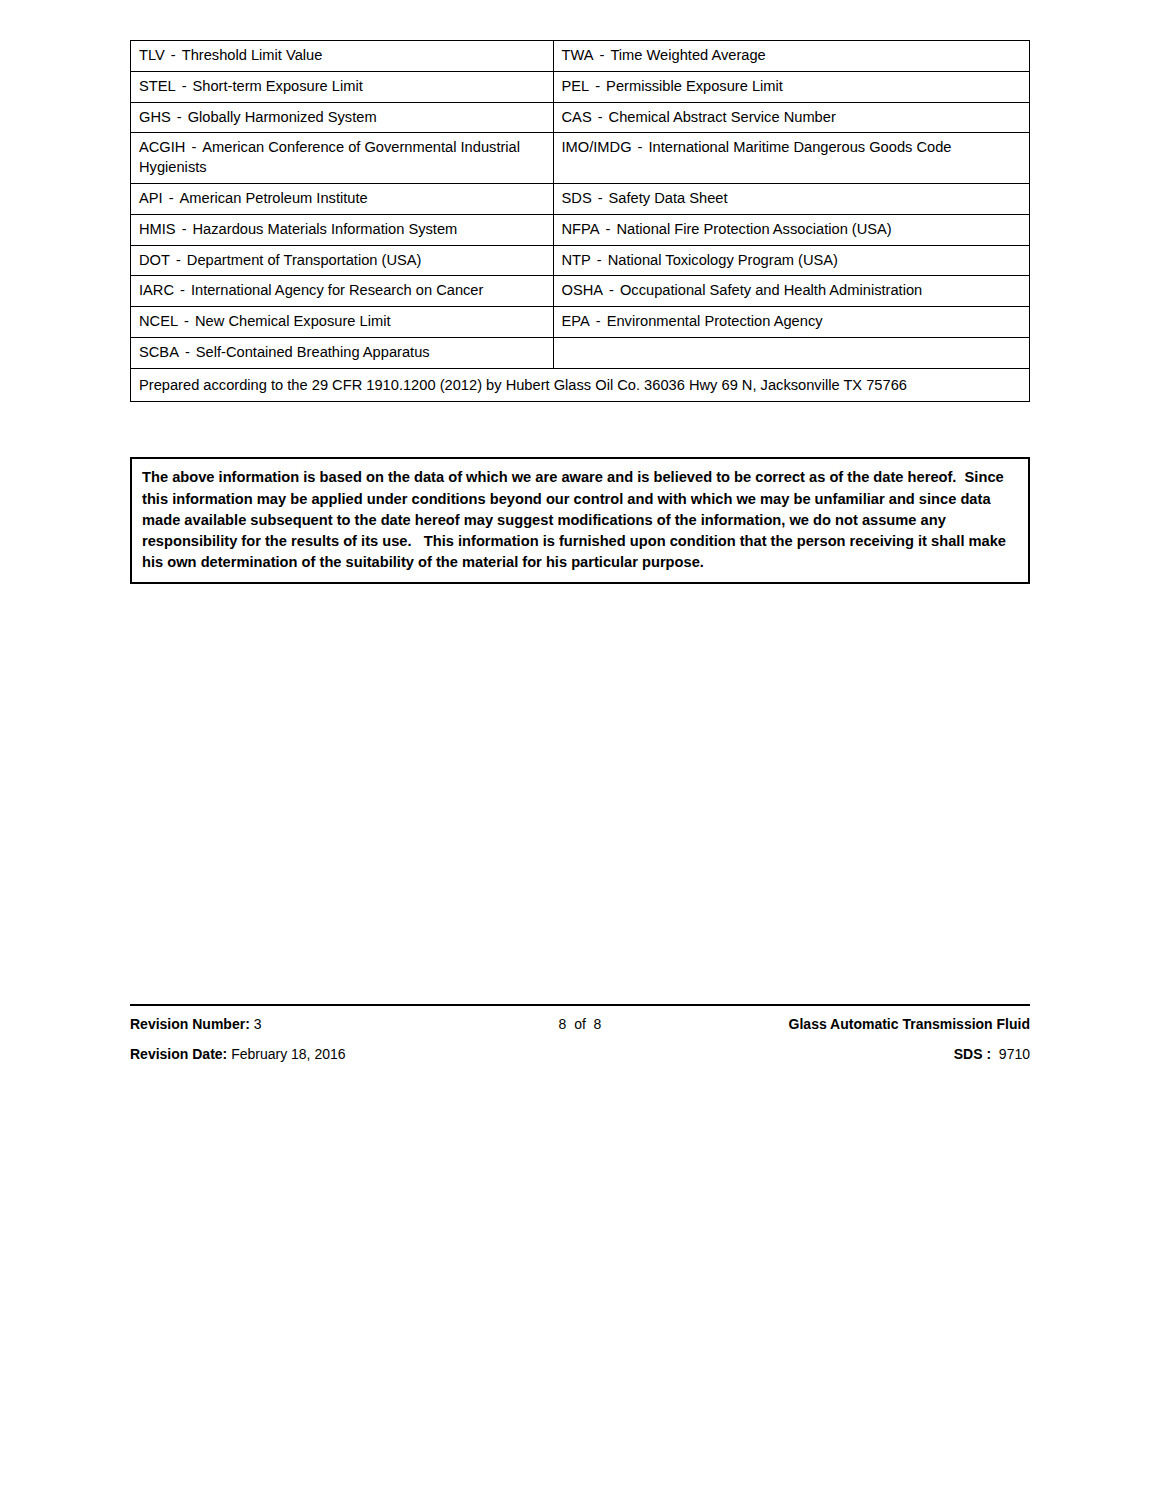| TLV - Threshold Limit Value | TWA - Time Weighted Average |
| STEL - Short-term Exposure Limit | PEL - Permissible Exposure Limit |
| GHS - Globally Harmonized System | CAS - Chemical Abstract Service Number |
| ACGIH - American Conference of Governmental Industrial Hygienists | IMO/IMDG - International Maritime Dangerous Goods Code |
| API - American Petroleum Institute | SDS - Safety Data Sheet |
| HMIS - Hazardous Materials Information System | NFPA - National Fire Protection Association (USA) |
| DOT - Department of Transportation (USA) | NTP - National Toxicology Program (USA) |
| IARC - International Agency for Research on Cancer | OSHA - Occupational Safety and Health Administration |
| NCEL - New Chemical Exposure Limit | EPA - Environmental Protection Agency |
| SCBA - Self-Contained Breathing Apparatus | |
Prepared according to the 29 CFR 1910.1200 (2012) by Hubert Glass Oil Co. 36036 Hwy 69 N, Jacksonville TX 75766
The above information is based on the data of which we are aware and is believed to be correct as of the date hereof. Since this information may be applied under conditions beyond our control and with which we may be unfamiliar and since data made available subsequent to the date hereof may suggest modifications of the information, we do not assume any responsibility for the results of its use. This information is furnished upon condition that the person receiving it shall make his own determination of the suitability of the material for his particular purpose.
Revision Number: 3
8 of 8
Glass Automatic Transmission Fluid
Revision Date: February 18, 2016
SDS : 9710